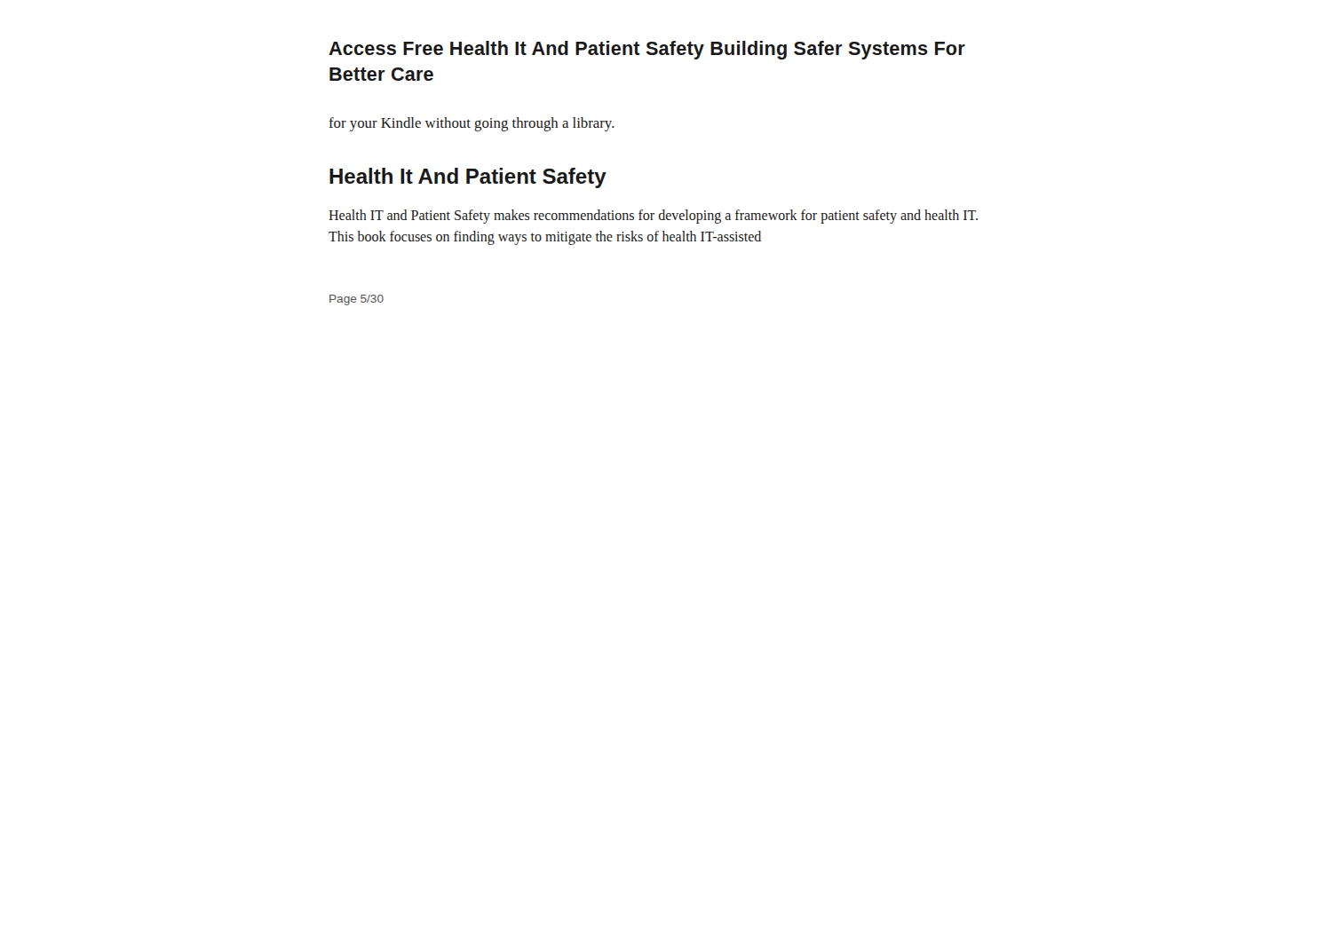Access Free Health It And Patient Safety Building Safer Systems For Better Care
for your Kindle without going through a library.
Health It And Patient Safety
Health IT and Patient Safety makes recommendations for developing a framework for patient safety and health IT. This book focuses on finding ways to mitigate the risks of health IT-assisted
Page 5/30